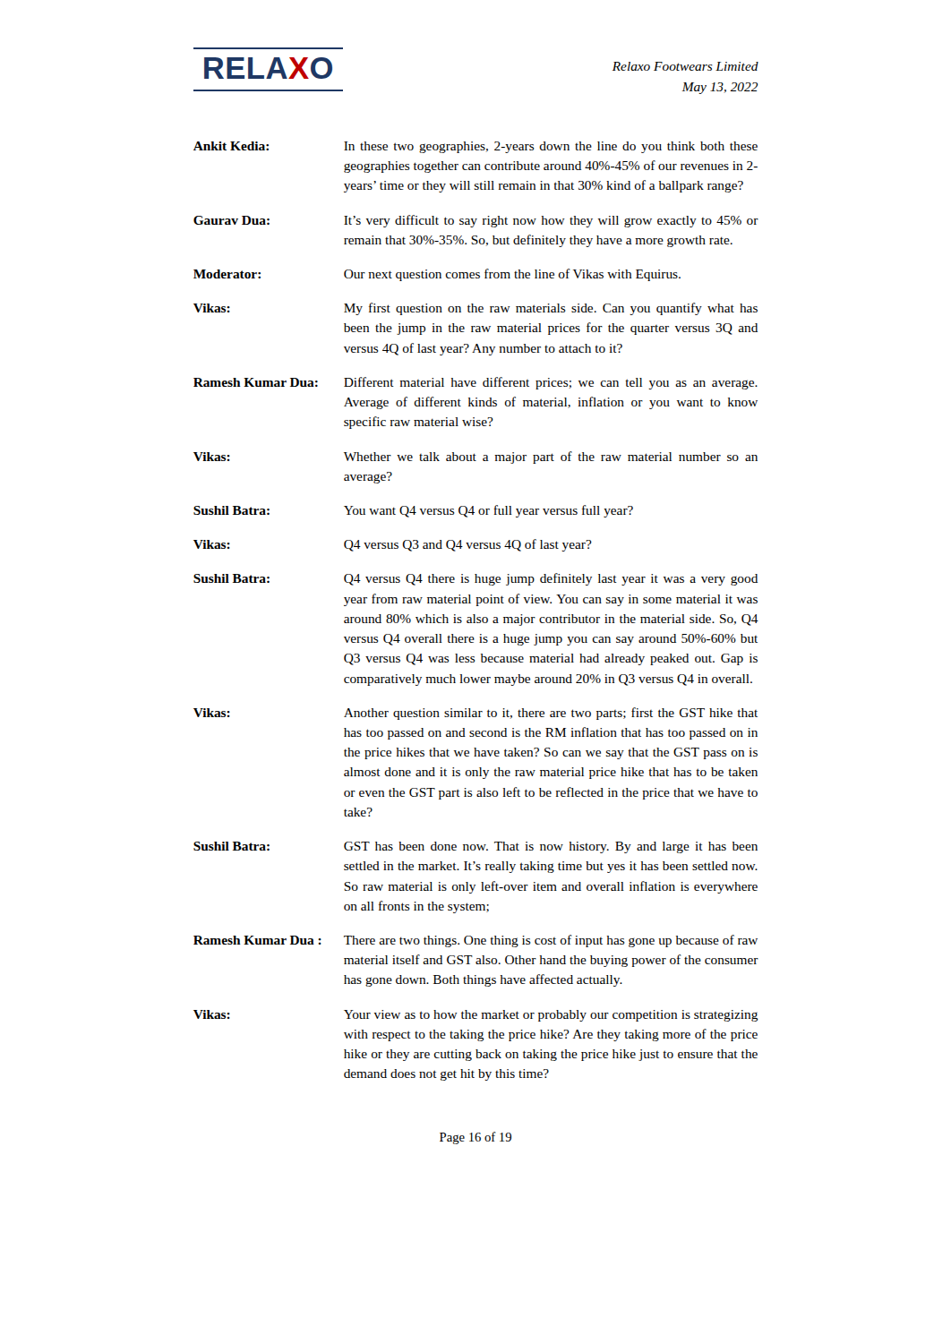RELAXO
Relaxo Footwears Limited
May 13, 2022
| Ankit Kedia: | In these two geographies, 2-years down the line do you think both these geographies together can contribute around 40%-45% of our revenues in 2-years’ time or they will still remain in that 30% kind of a ballpark range? |
| Gaurav Dua: | It’s very difficult to say right now how they will grow exactly to 45% or remain that 30%-35%. So, but definitely they have a more growth rate. |
| Moderator: | Our next question comes from the line of Vikas with Equirus. |
| Vikas: | My first question on the raw materials side. Can you quantify what has been the jump in the raw material prices for the quarter versus 3Q and versus 4Q of last year? Any number to attach to it? |
| Ramesh Kumar Dua: | Different material have different prices; we can tell you as an average. Average of different kinds of material, inflation or you want to know specific raw material wise? |
| Vikas: | Whether we talk about a major part of the raw material number so an average? |
| Sushil Batra: | You want Q4 versus Q4 or full year versus full year? |
| Vikas: | Q4 versus Q3 and Q4 versus 4Q of last year? |
| Sushil Batra: | Q4 versus Q4 there is huge jump definitely last year it was a very good year from raw material point of view. You can say in some material it was around 80% which is also a major contributor in the material side. So, Q4 versus Q4 overall there is a huge jump you can say around 50%-60% but Q3 versus Q4 was less because material had already peaked out. Gap is comparatively much lower maybe around 20% in Q3 versus Q4 in overall. |
| Vikas: | Another question similar to it, there are two parts; first the GST hike that has too passed on and second is the RM inflation that has too passed on in the price hikes that we have taken? So can we say that the GST pass on is almost done and it is only the raw material price hike that has to be taken or even the GST part is also left to be reflected in the price that we have to take? |
| Sushil Batra: | GST has been done now. That is now history. By and large it has been settled in the market. It’s really taking time but yes it has been settled now. So raw material is only left-over item and overall inflation is everywhere on all fronts in the system; |
| Ramesh Kumar Dua : | There are two things. One thing is cost of input has gone up because of raw material itself and GST also. Other hand the buying power of the consumer has gone down. Both things have affected actually. |
| Vikas: | Your view as to how the market or probably our competition is strategizing with respect to the taking the price hike? Are they taking more of the price hike or they are cutting back on taking the price hike just to ensure that the demand does not get hit by this time? |
Page 16 of 19